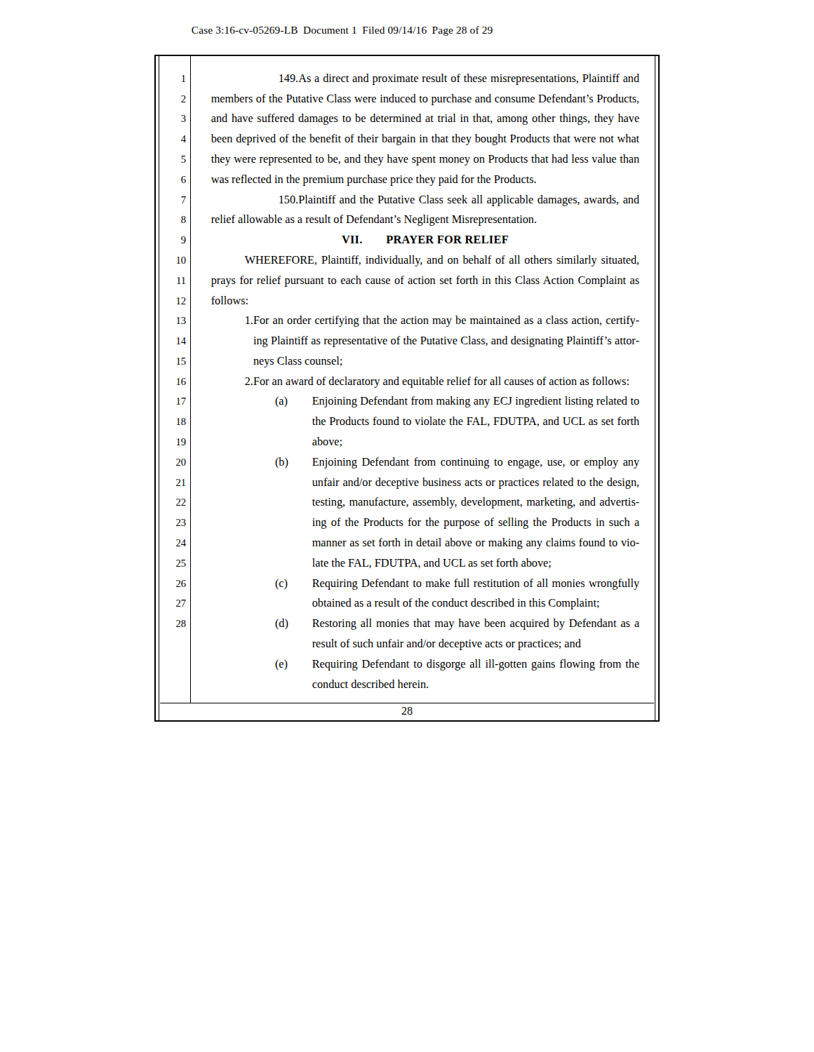Case 3:16-cv-05269-LB Document 1 Filed 09/14/16 Page 28 of 29
1
2
3
4
5
6
7
8
9
10
11
12
13
14
15
16
17
18
19
20
21
22
23
24
25
26
27
28
149. As a direct and proximate result of these misrepresentations, Plaintiff and members of the Putative Class were induced to purchase and consume Defendant’s Products, and have suffered damages to be determined at trial in that, among other things, they have been deprived of the benefit of their bargain in that they bought Products that were not what they were represented to be, and they have spent money on Products that had less value than was reflected in the premium purchase price they paid for the Products.
150. Plaintiff and the Putative Class seek all applicable damages, awards, and relief allowable as a result of Defendant’s Negligent Misrepresentation.
VII. PRAYER FOR RELIEF
WHEREFORE, Plaintiff, individually, and on behalf of all others similarly situated, prays for relief pursuant to each cause of action set forth in this Class Action Complaint as follows:
1.
For an order certifying that the action may be maintained as a class action, certifying Plaintiff as representative of the Putative Class, and designating Plaintiff’s attorneys Class counsel;
2.
For an award of declaratory and equitable relief for all causes of action as follows:
(a)
Enjoining Defendant from making any ECJ ingredient listing related to the Products found to violate the FAL, FDUTPA, and UCL as set forth above;
(b)
Enjoining Defendant from continuing to engage, use, or employ any unfair and/or deceptive business acts or practices related to the design, testing, manufacture, assembly, development, marketing, and advertising of the Products for the purpose of selling the Products in such a manner as set forth in detail above or making any claims found to violate the FAL, FDUTPA, and UCL as set forth above;
(c)
Requiring Defendant to make full restitution of all monies wrongfully obtained as a result of the conduct described in this Complaint;
(d)
Restoring all monies that may have been acquired by Defendant as a result of such unfair and/or deceptive acts or practices; and
(e)
Requiring Defendant to disgorge all ill-gotten gains flowing from the conduct described herein.
28